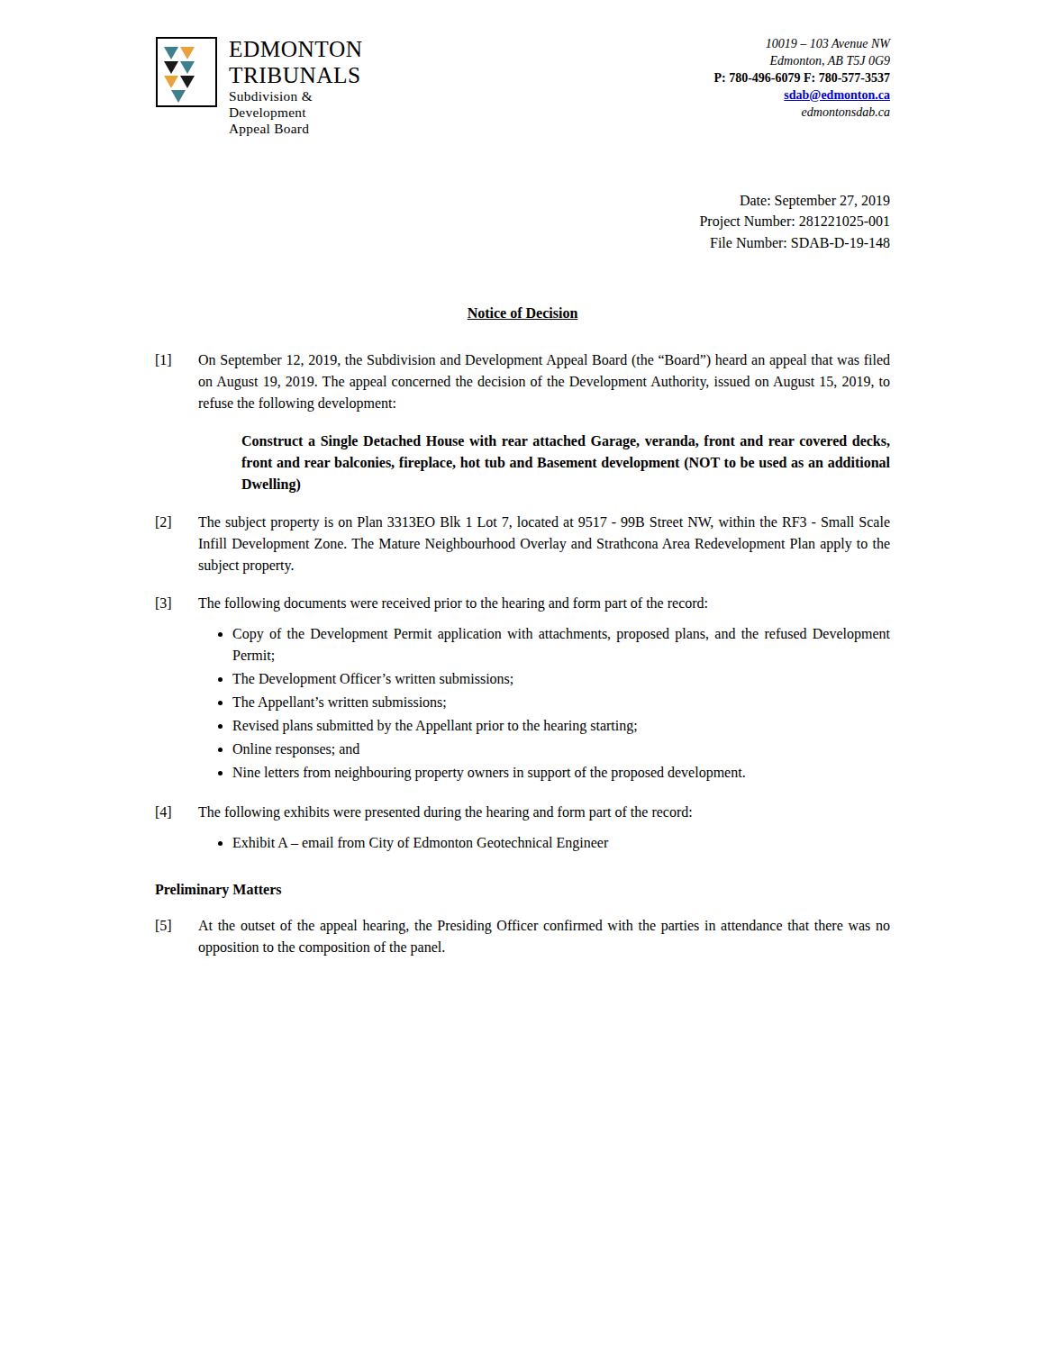EDMONTON
TRIBUNALS
Subdivision &
Development
Appeal Board
10019 – 103 Avenue NW
Edmonton, AB T5J 0G9
P: 780-496-6079 F: 780-577-3537
sdab@edmonton.ca
edmontonsdab.ca
Date: September 27, 2019
Project Number: 281221025-001
File Number: SDAB-D-19-148
Notice of Decision
[1]
On September 12, 2019, the Subdivision and Development Appeal Board (the “Board”) heard an appeal that was filed on August 19, 2019. The appeal concerned the decision of the Development Authority, issued on August 15, 2019, to refuse the following development:
Construct a Single Detached House with rear attached Garage, veranda, front and rear covered decks, front and rear balconies, fireplace, hot tub and Basement development (NOT to be used as an additional Dwelling)
[2]
The subject property is on Plan 3313EO Blk 1 Lot 7, located at 9517 - 99B Street NW, within the RF3 - Small Scale Infill Development Zone. The Mature Neighbourhood Overlay and Strathcona Area Redevelopment Plan apply to the subject property.
[3]
The following documents were received prior to the hearing and form part of the record:
Copy of the Development Permit application with attachments, proposed plans, and the refused Development Permit;
The Development Officer’s written submissions;
The Appellant’s written submissions;
Revised plans submitted by the Appellant prior to the hearing starting;
Online responses; and
Nine letters from neighbouring property owners in support of the proposed development.
[4]
The following exhibits were presented during the hearing and form part of the record:
Exhibit A – email from City of Edmonton Geotechnical Engineer
Preliminary Matters
[5]
At the outset of the appeal hearing, the Presiding Officer confirmed with the parties in attendance that there was no opposition to the composition of the panel.